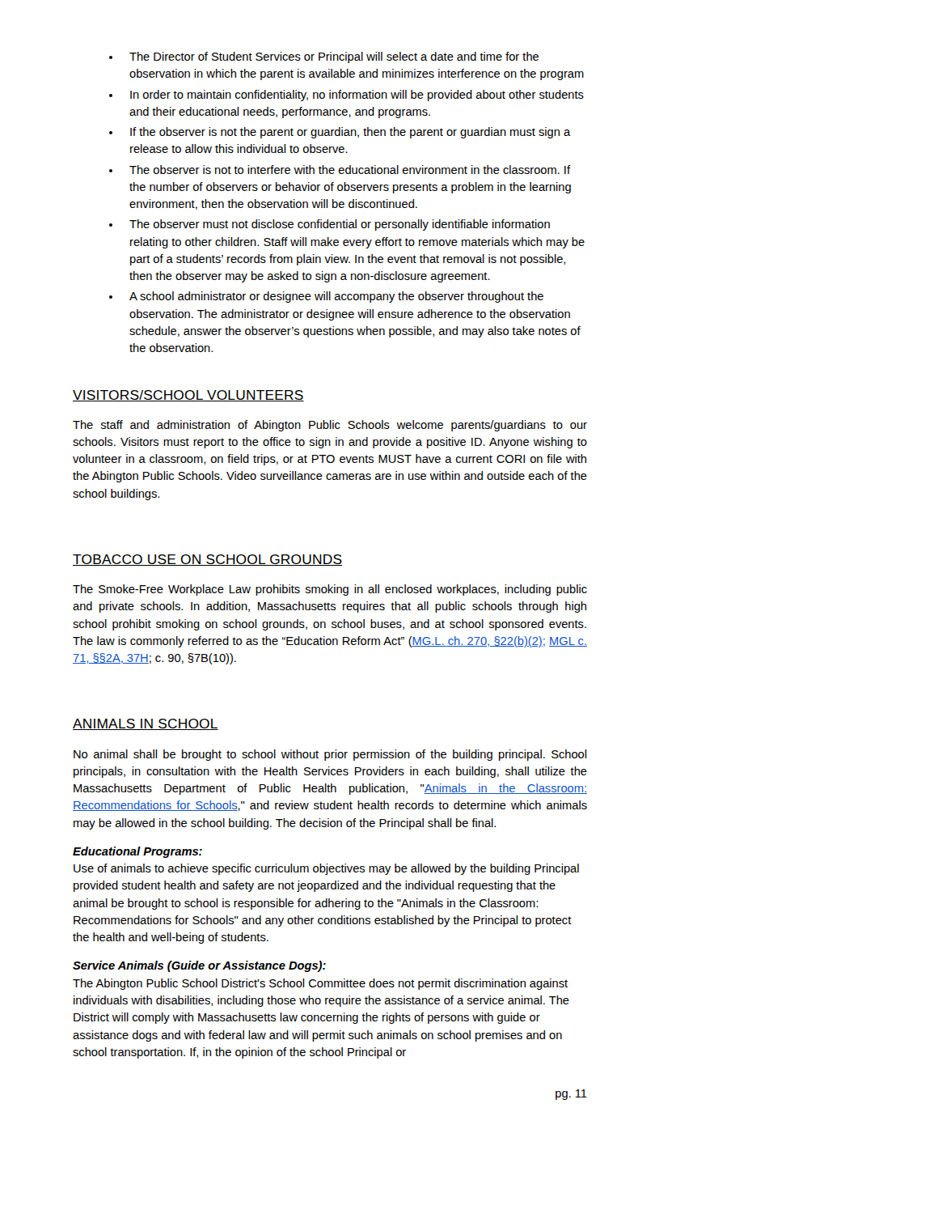The Director of Student Services or Principal will select a date and time for the observation in which the parent is available and minimizes interference on the program
In order to maintain confidentiality, no information will be provided about other students and their educational needs, performance, and programs.
If the observer is not the parent or guardian, then the parent or guardian must sign a release to allow this individual to observe.
The observer is not to interfere with the educational environment in the classroom. If the number of observers or behavior of observers presents a problem in the learning environment, then the observation will be discontinued.
The observer must not disclose confidential or personally identifiable information relating to other children. Staff will make every effort to remove materials which may be part of a students’ records from plain view. In the event that removal is not possible, then the observer may be asked to sign a non-disclosure agreement.
A school administrator or designee will accompany the observer throughout the observation. The administrator or designee will ensure adherence to the observation schedule, answer the observer’s questions when possible, and may also take notes of the observation.
VISITORS/SCHOOL VOLUNTEERS
The staff and administration of Abington Public Schools welcome parents/guardians to our schools. Visitors must report to the office to sign in and provide a positive ID. Anyone wishing to volunteer in a classroom, on field trips, or at PTO events MUST have a current CORI on file with the Abington Public Schools. Video surveillance cameras are in use within and outside each of the school buildings.
TOBACCO USE ON SCHOOL GROUNDS
The Smoke-Free Workplace Law prohibits smoking in all enclosed workplaces, including public and private schools. In addition, Massachusetts requires that all public schools through high school prohibit smoking on school grounds, on school buses, and at school sponsored events. The law is commonly referred to as the “Education Reform Act” (MG.L. ch. 270, §22(b)(2); MGL c. 71, §§2A, 37H; c. 90, §7B(10)).
ANIMALS IN SCHOOL
No animal shall be brought to school without prior permission of the building principal. School principals, in consultation with the Health Services Providers in each building, shall utilize the Massachusetts Department of Public Health publication, "Animals in the Classroom: Recommendations for Schools," and review student health records to determine which animals may be allowed in the school building. The decision of the Principal shall be final.
Educational Programs:
Use of animals to achieve specific curriculum objectives may be allowed by the building Principal provided student health and safety are not jeopardized and the individual requesting that the animal be brought to school is responsible for adhering to the "Animals in the Classroom: Recommendations for Schools" and any other conditions established by the Principal to protect the health and well-being of students.
Service Animals (Guide or Assistance Dogs):
The Abington Public School District's School Committee does not permit discrimination against individuals with disabilities, including those who require the assistance of a service animal. The District will comply with Massachusetts law concerning the rights of persons with guide or assistance dogs and with federal law and will permit such animals on school premises and on school transportation. If, in the opinion of the school Principal or
pg. 11